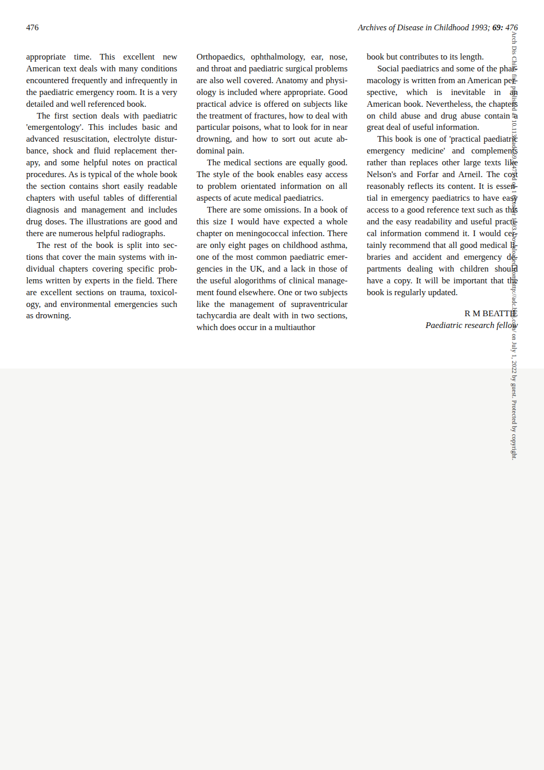476 Archives of Disease in Childhood 1993; 69: 476
appropriate time. This excellent new American text deals with many conditions encountered frequently and infrequently in the paediatric emergency room. It is a very detailed and well referenced book.
The first section deals with paediatric 'emergentology'. This includes basic and advanced resuscitation, electrolyte disturbance, shock and fluid replacement therapy, and some helpful notes on practical procedures. As is typical of the whole book the section contains short easily readable chapters with useful tables of differential diagnosis and management and includes drug doses. The illustrations are good and there are numerous helpful radiographs.
The rest of the book is split into sections that cover the main systems with individual chapters covering specific problems written by experts in the field. There are excellent sections on trauma, toxicology, and environmental emergencies such as drowning.
Orthopaedics, ophthalmology, ear, nose, and throat and paediatric surgical problems are also well covered. Anatomy and physiology is included where appropriate. Good practical advice is offered on subjects like the treatment of fractures, how to deal with particular poisons, what to look for in near drowning, and how to sort out acute abdominal pain.
The medical sections are equally good. The style of the book enables easy access to problem orientated information on all aspects of acute medical paediatrics.
There are some omissions. In a book of this size I would have expected a whole chapter on meningococcal infection. There are only eight pages on childhood asthma, one of the most common paediatric emergencies in the UK, and a lack in those of the useful alogorithms of clinical management found elsewhere. One or two subjects like the management of supraventricular tachycardia are dealt with in two sections, which does occur in a multiauthor
book but contributes to its length.
Social paediatrics and some of the pharmacology is written from an American perspective, which is inevitable in an American book. Nevertheless, the chapters on child abuse and drug abuse contain a great deal of useful information.
This book is one of 'practical paediatric emergency medicine' and complements rather than replaces other large texts like Nelson's and Forfar and Arneil. The cost reasonably reflects its content. It is essential in emergency paediatrics to have easy access to a good reference text such as this and the easy readability and useful practical information commend it. I would certainly recommend that all good medical libraries and accident and emergency departments dealing with children should have a copy. It will be important that the book is regularly updated.
R M BEATTIE Paediatric research fellow
Arch Dis Child: first published as 10.1136/adc.69.4.475-d on 1 October 1993. Downloaded from http://adc.bmj.com/ on July 1, 2022 by guest. Protected by copyright.